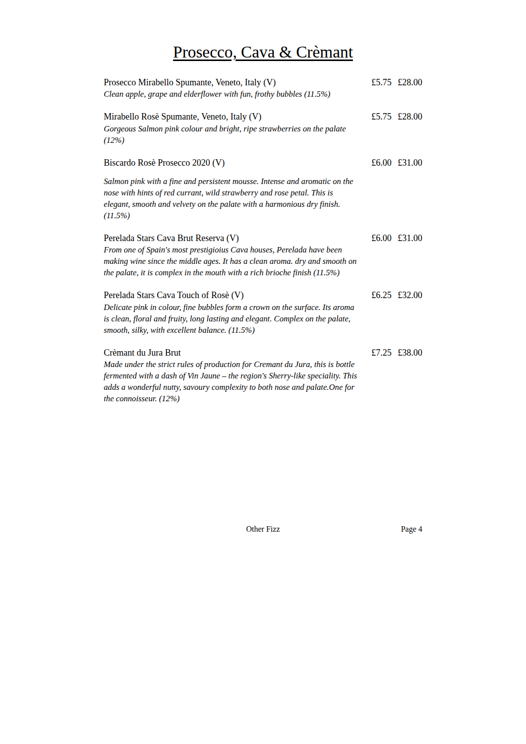Prosecco, Cava & Crèmant
| Prosecco Mirabello Spumante, Veneto, Italy (V) Clean apple, grape and elderflower with fun, frothy bubbles (11.5%) | £5.75 | £28.00 |
| Mirabello Rosè Spumante, Veneto, Italy (V) Gorgeous Salmon pink colour and bright, ripe strawberries on the palate (12%) | £5.75 | £28.00 |
| Biscardo Rosè Prosecco 2020 (V) Salmon pink with a fine and persistent mousse. Intense and aromatic on the nose with hints of red currant, wild strawberry and rose petal. This is elegant, smooth and velvety on the palate with a harmonious dry finish. (11.5%) | £6.00 | £31.00 |
| Perelada Stars Cava Brut Reserva (V) From one of Spain's most prestigioius Cava houses, Perelada have been making wine since the middle ages. It has a clean aroma. dry and smooth on the palate, it is complex in the mouth with a rich brioche finish (11.5%) | £6.00 | £31.00 |
| Perelada Stars Cava Touch of Rosè (V) Delicate pink in colour, fine bubbles form a crown on the surface. Its aroma is clean, floral and fruity, long lasting and elegant. Complex on the palate, smooth, silky, with excellent balance. (11.5%) | £6.25 | £32.00 |
| Crèmant du Jura Brut Made under the strict rules of production for Cremant du Jura, this is bottle fermented with a dash of Vin Jaune – the region's Sherry-like speciality. This adds a wonderful nutty, savoury complexity to both nose and palate.One for the connoisseur. (12%) | £7.25 | £38.00 |
Other Fizz
Page 4